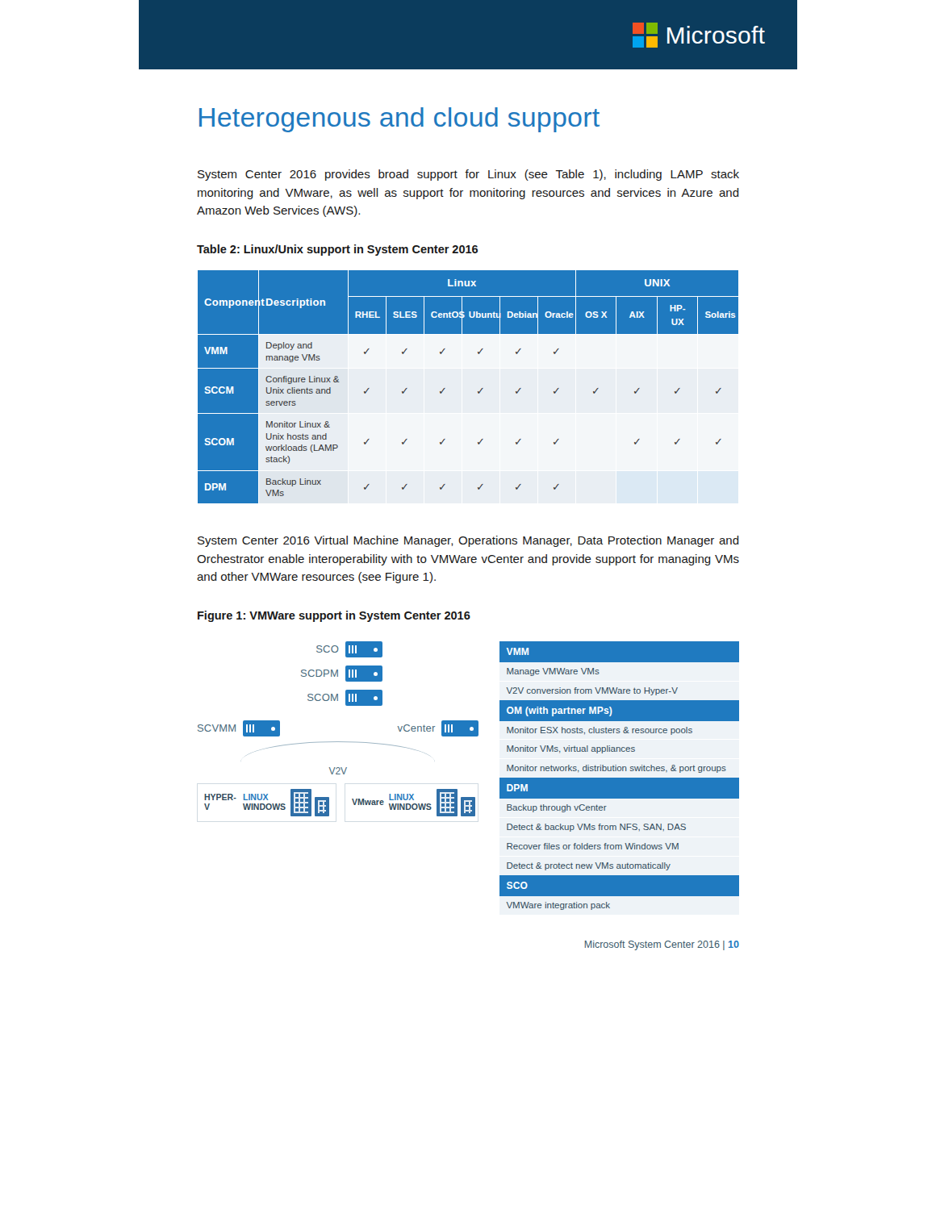Microsoft
Heterogenous and cloud support
System Center 2016 provides broad support for Linux (see Table 1), including LAMP stack monitoring and VMware, as well as support for monitoring resources and services in Azure and Amazon Web Services (AWS).
Table 2: Linux/Unix support in System Center 2016
| Component | Description | Linux | UNIX |
| --- | --- | --- | --- |
| RHEL | SLES | CentOS | Ubuntu | Debian | Oracle | OS X | AIX | HP-UX | Solaris |
| VMM | Deploy and manage VMs | | | | | | | | | | |
| SCCM | Configure Linux & Unix clients and servers | | | | | | | | | | |
| SCOM | Monitor Linux & Unix hosts and workloads (LAMP stack) | | | | | | | | | | |
| DPM | Backup Linux VMs | | | | | | | | | | |
System Center 2016 Virtual Machine Manager, Operations Manager, Data Protection Manager and Orchestrator enable interoperability with to VMWare vCenter and provide support for managing VMs and other VMWare resources (see Figure 1).
Figure 1: VMWare support in System Center 2016
SCO
SCDPM
SCOM
SCVMM
vCenter
V2V
HYPER-V LINUX WINDOWS
VMware LINUX WINDOWS
VMM
Manage VMWare VMs
V2V conversion from VMWare to Hyper-V
OM (with partner MPs)
Monitor ESX hosts, clusters & resource pools
Monitor VMs, virtual appliances
Monitor networks, distribution switches, & port groups
DPM
Backup through vCenter
Detect & backup VMs from NFS, SAN, DAS
Recover files or folders from Windows VM
Detect & protect new VMs automatically
SCO
VMWare integration pack
Microsoft System Center 2016 | 10